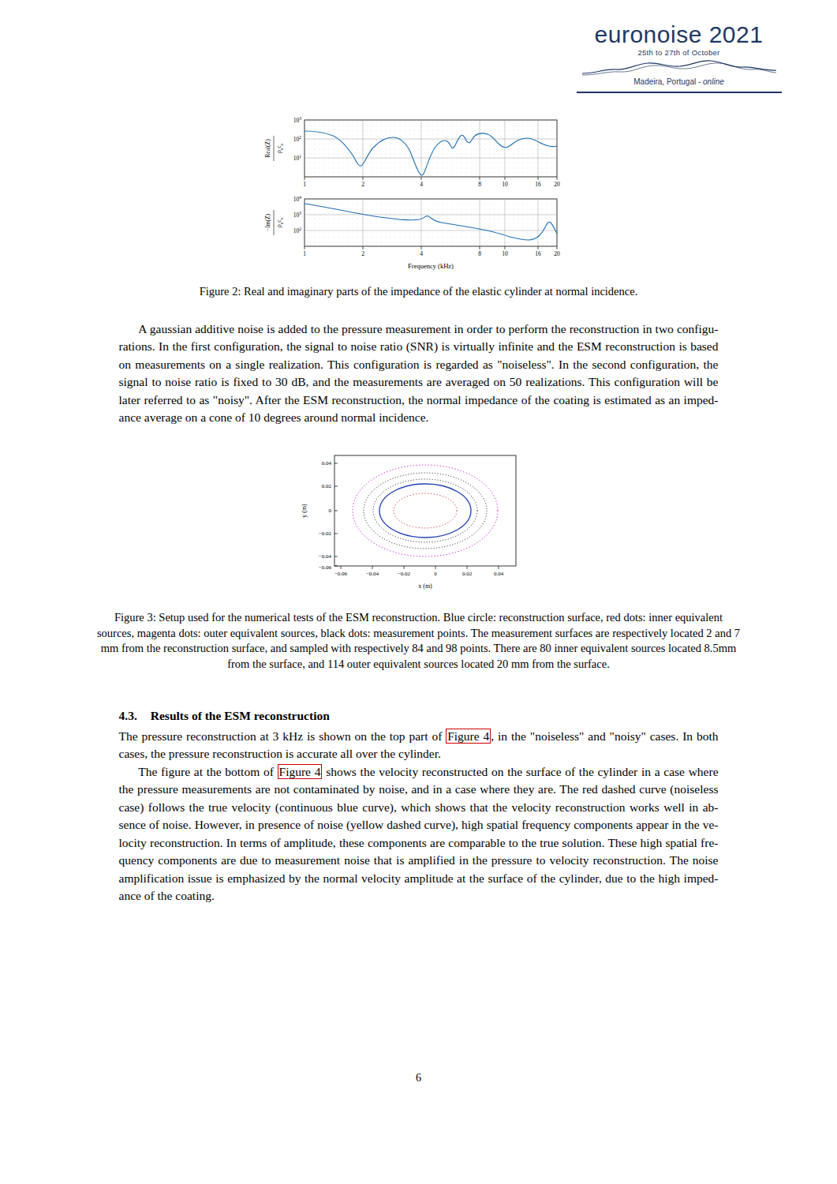euronoise 2021
25th to 27th of October
Madeira, Portugal - online
103 102 101 Real(Z) ρ0c0 1 2 4 8 10 16 20 104 103 102 −Im(Z) ρ0c0 1 2 4 8 10 16 20 Frequency (kHz)
Figure 2: Real and imaginary parts of the impedance of the elastic cylinder at normal incidence.
A gaussian additive noise is added to the pressure measurement in order to perform the reconstruction in two configurations. In the first configuration, the signal to noise ratio (SNR) is virtually infinite and the ESM reconstruction is based on measurements on a single realization. This configuration is regarded as "noiseless". In the second configuration, the signal to noise ratio is fixed to 30 dB, and the measurements are averaged on 50 realizations. This configuration will be later referred to as "noisy". After the ESM reconstruction, the normal impedance of the coating is estimated as an impedance average on a cone of 10 degrees around normal incidence.
0.04 0.02 0 −0.02 −0.04 −0.06 y (m) −0.06 −0.04 −0.02 0 0.02 0.04 x (m)
Figure 3: Setup used for the numerical tests of the ESM reconstruction. Blue circle: reconstruction surface, red dots: inner equivalent sources, magenta dots: outer equivalent sources, black dots: measurement points. The measurement surfaces are respectively located 2 and 7 mm from the reconstruction surface, and sampled with respectively 84 and 98 points. There are 80 inner equivalent sources located 8.5mm from the surface, and 114 outer equivalent sources located 20 mm from the surface.
4.3. Results of the ESM reconstruction
The pressure reconstruction at 3 kHz is shown on the top part of Figure 4, in the "noiseless" and "noisy" cases. In both cases, the pressure reconstruction is accurate all over the cylinder.
The figure at the bottom of Figure 4 shows the velocity reconstructed on the surface of the cylinder in a case where the pressure measurements are not contaminated by noise, and in a case where they are. The red dashed curve (noiseless case) follows the true velocity (continuous blue curve), which shows that the velocity reconstruction works well in absence of noise. However, in presence of noise (yellow dashed curve), high spatial frequency components appear in the velocity reconstruction. In terms of amplitude, these components are comparable to the true solution. These high spatial frequency components are due to measurement noise that is amplified in the pressure to velocity reconstruction. The noise amplification issue is emphasized by the normal velocity amplitude at the surface of the cylinder, due to the high impedance of the coating.
6